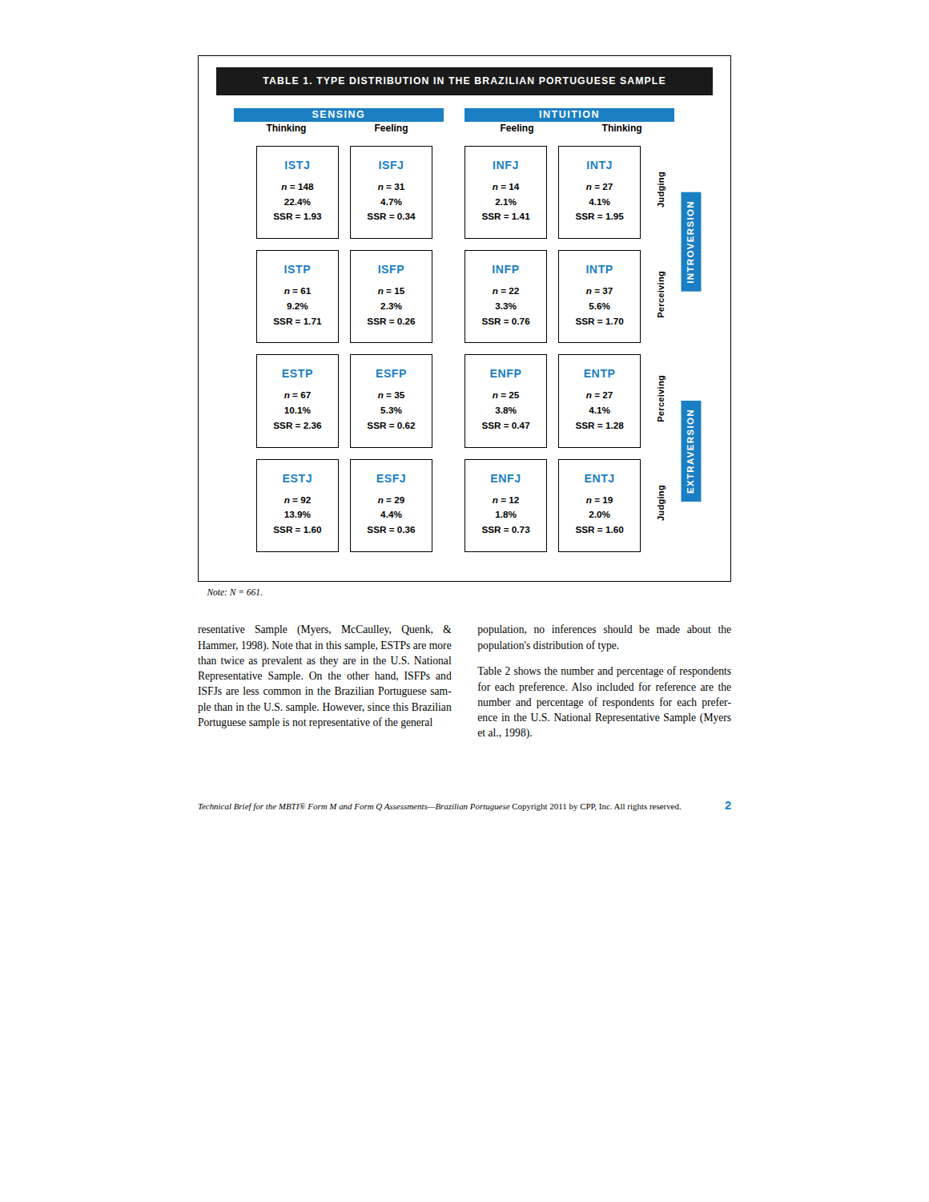TABLE 1. TYPE DISTRIBUTION IN THE BRAZILIAN PORTUGUESE SAMPLE
| | SENSING | | INTUITION | | |
| | Thinking | Feeling | | Feeling | Thinking | | |
| | ISTJ n = 148 22.4% SSR = 1.93 | ISFJ n = 31 4.7% SSR = 0.34 | | INFJ n = 14 2.1% SSR = 1.41 | INTJ n = 27 4.1% SSR = 1.95 | Judging | INTROVERSION |
| | ISTP n = 61 9.2% SSR = 1.71 | ISFP n = 15 2.3% SSR = 0.26 | | INFP n = 22 3.3% SSR = 0.76 | INTP n = 37 5.6% SSR = 1.70 | Perceiving |
| | ESTP n = 67 10.1% SSR = 2.36 | ESFP n = 35 5.3% SSR = 0.62 | | ENFP n = 25 3.8% SSR = 0.47 | ENTP n = 27 4.1% SSR = 1.28 | Perceiving | EXTRAVERSION |
| | ESTJ n = 92 13.9% SSR = 1.60 | ESFJ n = 29 4.4% SSR = 0.36 | | ENFJ n = 12 1.8% SSR = 0.73 | ENTJ n = 19 2.0% SSR = 1.60 | Judging |
Note: N = 661.
resentative Sample (Myers, McCaulley, Quenk, & Hammer, 1998). Note that in this sample, ESTPs are more than twice as prevalent as they are in the U.S. National Representative Sample. On the other hand, ISFPs and ISFJs are less common in the Brazilian Portuguese sample than in the U.S. sample. However, since this Brazilian Portuguese sample is not representative of the general
population, no inferences should be made about the population's distribution of type.
Table 2 shows the number and percentage of respondents for each preference. Also included for reference are the number and percentage of respondents for each preference in the U.S. National Representative Sample (Myers et al., 1998).
Technical Brief for the MBTI® Form M and Form Q Assessments—Brazilian Portuguese Copyright 2011 by CPP, Inc. All rights reserved.
2